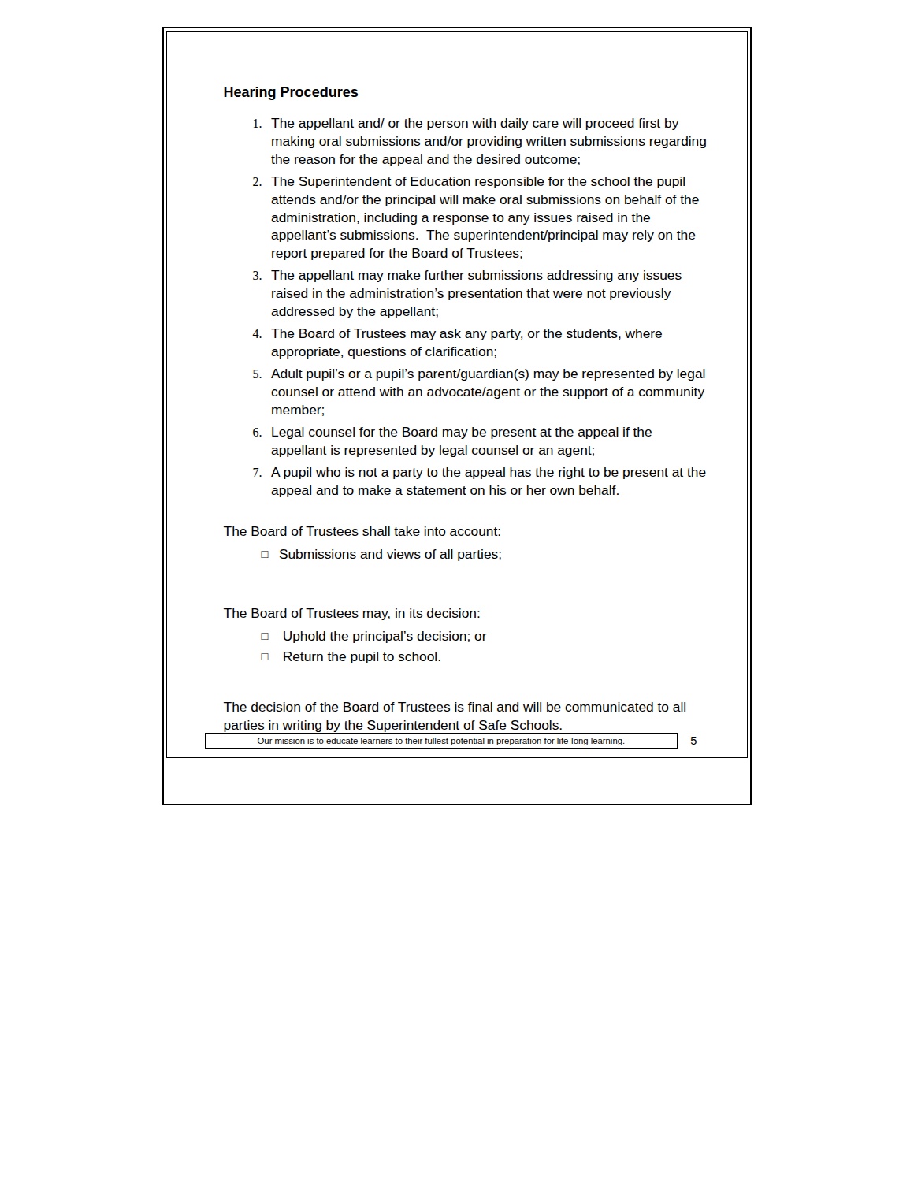Hearing Procedures
The appellant and/ or the person with daily care will proceed first by making oral submissions and/or providing written submissions regarding the reason for the appeal and the desired outcome;
The Superintendent of Education responsible for the school the pupil attends and/or the principal will make oral submissions on behalf of the administration, including a response to any issues raised in the appellant’s submissions. The superintendent/principal may rely on the report prepared for the Board of Trustees;
The appellant may make further submissions addressing any issues raised in the administration’s presentation that were not previously addressed by the appellant;
The Board of Trustees may ask any party, or the students, where appropriate, questions of clarification;
Adult pupil’s or a pupil’s parent/guardian(s) may be represented by legal counsel or attend with an advocate/agent or the support of a community member;
Legal counsel for the Board may be present at the appeal if the appellant is represented by legal counsel or an agent;
A pupil who is not a party to the appeal has the right to be present at the appeal and to make a statement on his or her own behalf.
The Board of Trustees shall take into account:
Submissions and views of all parties;
The Board of Trustees may, in its decision:
Uphold the principal’s decision; or
Return the pupil to school.
The decision of the Board of Trustees is final and will be communicated to all parties in writing by the Superintendent of Safe Schools.
Our mission is to educate learners to their fullest potential in preparation for life-long learning.
5